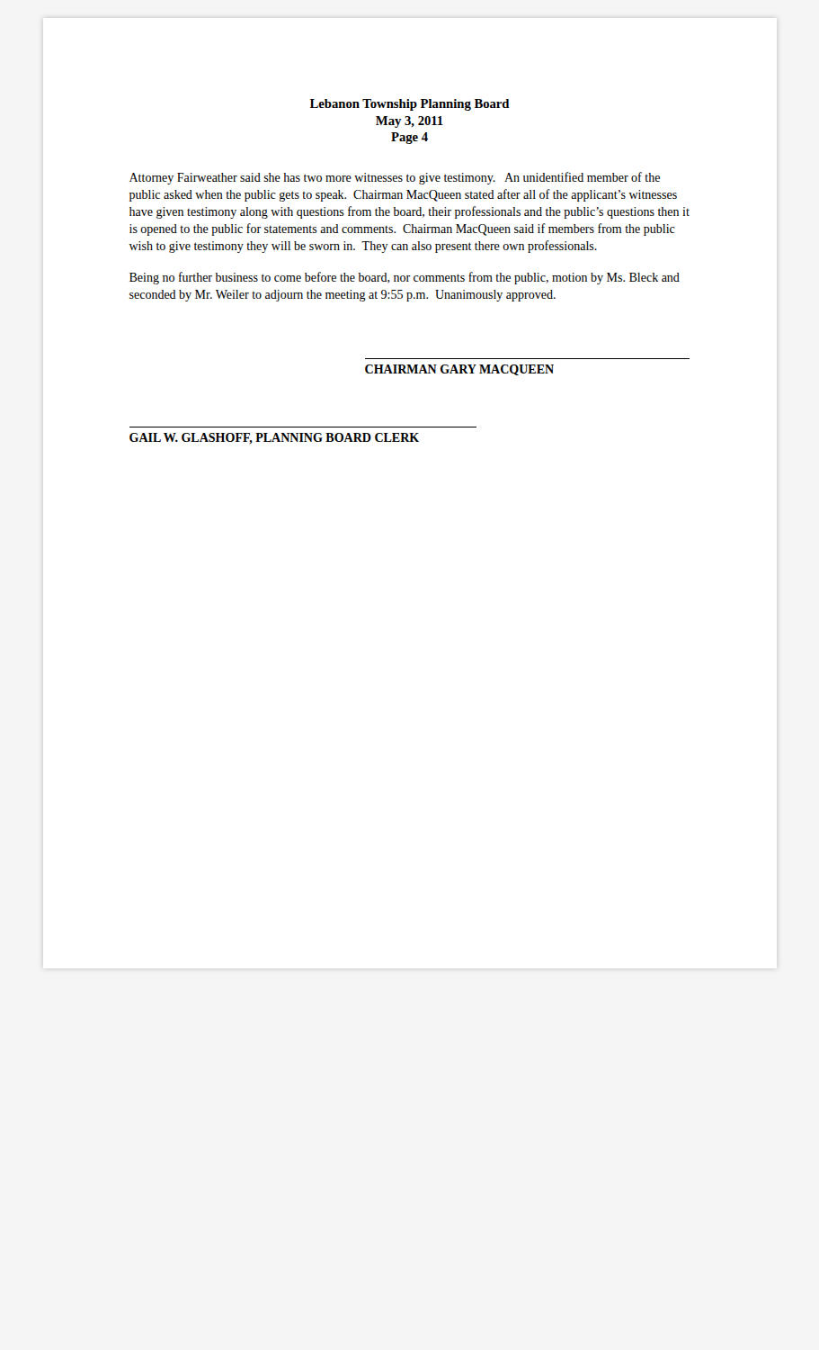Lebanon Township Planning Board
May 3, 2011
Page 4
Attorney Fairweather said she has two more witnesses to give testimony. An unidentified member of the public asked when the public gets to speak. Chairman MacQueen stated after all of the applicant’s witnesses have given testimony along with questions from the board, their professionals and the public’s questions then it is opened to the public for statements and comments. Chairman MacQueen said if members from the public wish to give testimony they will be sworn in. They can also present there own professionals.
Being no further business to come before the board, nor comments from the public, motion by Ms. Bleck and seconded by Mr. Weiler to adjourn the meeting at 9:55 p.m. Unanimously approved.
CHAIRMAN GARY MACQUEEN
GAIL W. GLASHOFF, PLANNING BOARD CLERK